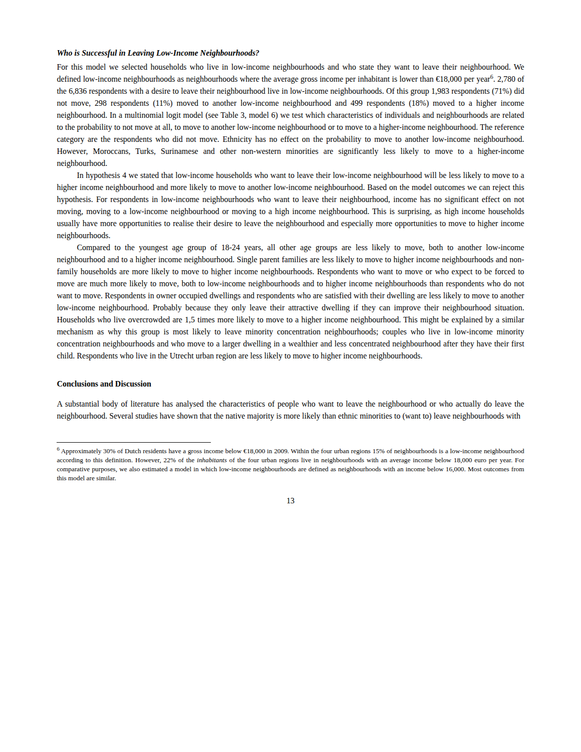Who is Successful in Leaving Low-Income Neighbourhoods?
For this model we selected households who live in low-income neighbourhoods and who state they want to leave their neighbourhood. We defined low-income neighbourhoods as neighbourhoods where the average gross income per inhabitant is lower than €18,000 per year6. 2,780 of the 6,836 respondents with a desire to leave their neighbourhood live in low-income neighbourhoods. Of this group 1,983 respondents (71%) did not move, 298 respondents (11%) moved to another low-income neighbourhood and 499 respondents (18%) moved to a higher income neighbourhood. In a multinomial logit model (see Table 3, model 6) we test which characteristics of individuals and neighbourhoods are related to the probability to not move at all, to move to another low-income neighbourhood or to move to a higher-income neighbourhood. The reference category are the respondents who did not move. Ethnicity has no effect on the probability to move to another low-income neighbourhood. However, Moroccans, Turks, Surinamese and other non-western minorities are significantly less likely to move to a higher-income neighbourhood.
In hypothesis 4 we stated that low-income households who want to leave their low-income neighbourhood will be less likely to move to a higher income neighbourhood and more likely to move to another low-income neighbourhood. Based on the model outcomes we can reject this hypothesis. For respondents in low-income neighbourhoods who want to leave their neighbourhood, income has no significant effect on not moving, moving to a low-income neighbourhood or moving to a high income neighbourhood. This is surprising, as high income households usually have more opportunities to realise their desire to leave the neighbourhood and especially more opportunities to move to higher income neighbourhoods.
Compared to the youngest age group of 18-24 years, all other age groups are less likely to move, both to another low-income neighbourhood and to a higher income neighbourhood. Single parent families are less likely to move to higher income neighbourhoods and non-family households are more likely to move to higher income neighbourhoods. Respondents who want to move or who expect to be forced to move are much more likely to move, both to low-income neighbourhoods and to higher income neighbourhoods than respondents who do not want to move. Respondents in owner occupied dwellings and respondents who are satisfied with their dwelling are less likely to move to another low-income neighbourhood. Probably because they only leave their attractive dwelling if they can improve their neighbourhood situation. Households who live overcrowded are 1,5 times more likely to move to a higher income neighbourhood. This might be explained by a similar mechanism as why this group is most likely to leave minority concentration neighbourhoods; couples who live in low-income minority concentration neighbourhoods and who move to a larger dwelling in a wealthier and less concentrated neighbourhood after they have their first child. Respondents who live in the Utrecht urban region are less likely to move to higher income neighbourhoods.
Conclusions and Discussion
A substantial body of literature has analysed the characteristics of people who want to leave the neighbourhood or who actually do leave the neighbourhood. Several studies have shown that the native majority is more likely than ethnic minorities to (want to) leave neighbourhoods with
6 Approximately 30% of Dutch residents have a gross income below €18,000 in 2009. Within the four urban regions 15% of neighbourhoods is a low-income neighbourhood according to this definition. However, 22% of the inhabitants of the four urban regions live in neighbourhoods with an average income below 18,000 euro per year. For comparative purposes, we also estimated a model in which low-income neighbourhoods are defined as neighbourhoods with an income below 16,000. Most outcomes from this model are similar.
13